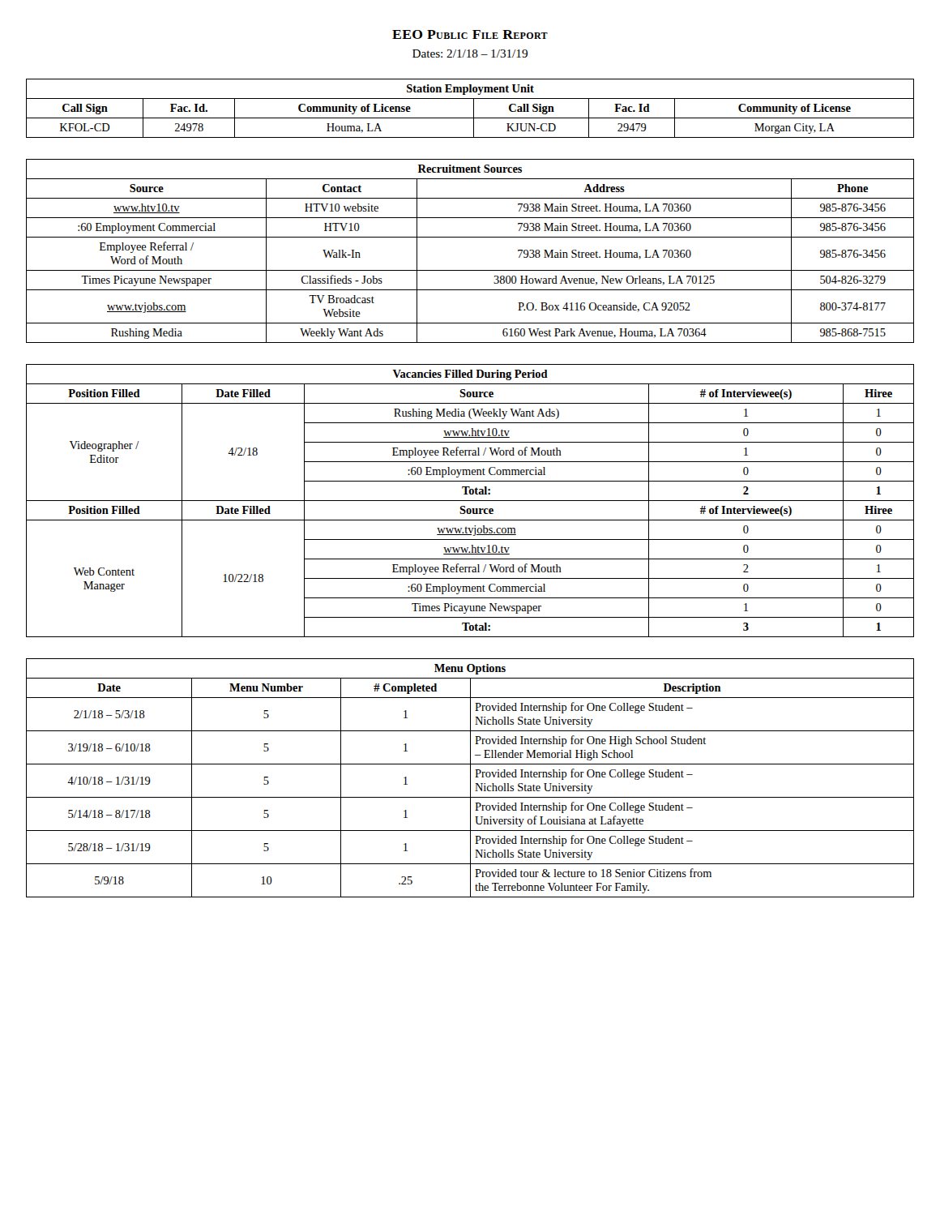EEO Public File Report
Dates: 2/1/18 – 1/31/19
Station Employment Unit
| Call Sign | Fac. Id. | Community of License | Call Sign | Fac. Id | Community of License |
| --- | --- | --- | --- | --- | --- |
| KFOL-CD | 24978 | Houma, LA | KJUN-CD | 29479 | Morgan City, LA |
Recruitment Sources
| Source | Contact | Address | Phone |
| --- | --- | --- | --- |
| www.htv10.tv | HTV10 website | 7938 Main Street. Houma, LA 70360 | 985-876-3456 |
| :60 Employment Commercial | HTV10 | 7938 Main Street. Houma, LA 70360 | 985-876-3456 |
| Employee Referral / Word of Mouth | Walk-In | 7938 Main Street. Houma, LA 70360 | 985-876-3456 |
| Times Picayune Newspaper | Classifieds - Jobs | 3800 Howard Avenue, New Orleans, LA 70125 | 504-826-3279 |
| www.tvjobs.com | TV Broadcast Website | P.O. Box 4116 Oceanside, CA 92052 | 800-374-8177 |
| Rushing Media | Weekly Want Ads | 6160 West Park Avenue, Houma, LA 70364 | 985-868-7515 |
Vacancies Filled During Period
| Position Filled | Date Filled | Source | # of Interviewee(s) | Hiree |
| --- | --- | --- | --- | --- |
| Videographer / Editor | 4/2/18 | Rushing Media (Weekly Want Ads) | 1 | 1 |
| www.htv10.tv | 0 | 0 |
| Employee Referral / Word of Mouth | 1 | 0 |
| :60 Employment Commercial | 0 | 0 |
| Total: | 2 | 1 |
| Position Filled | Date Filled | Source | # of Interviewee(s) | Hiree |
| Web Content Manager | 10/22/18 | www.tvjobs.com | 0 | 0 |
| www.htv10.tv | 0 | 0 |
| Employee Referral / Word of Mouth | 2 | 1 |
| :60 Employment Commercial | 0 | 0 |
| Times Picayune Newspaper | 1 | 0 |
| Total: | 3 | 1 |
Menu Options
| Date | Menu Number | # Completed | Description |
| --- | --- | --- | --- |
| 2/1/18 – 5/3/18 | 5 | 1 | Provided Internship for One College Student – Nicholls State University |
| 3/19/18 – 6/10/18 | 5 | 1 | Provided Internship for One High School Student – Ellender Memorial High School |
| 4/10/18 – 1/31/19 | 5 | 1 | Provided Internship for One College Student – Nicholls State University |
| 5/14/18 – 8/17/18 | 5 | 1 | Provided Internship for One College Student – University of Louisiana at Lafayette |
| 5/28/18 – 1/31/19 | 5 | 1 | Provided Internship for One College Student – Nicholls State University |
| 5/9/18 | 10 | .25 | Provided tour & lecture to 18 Senior Citizens from the Terrebonne Volunteer For Family. |